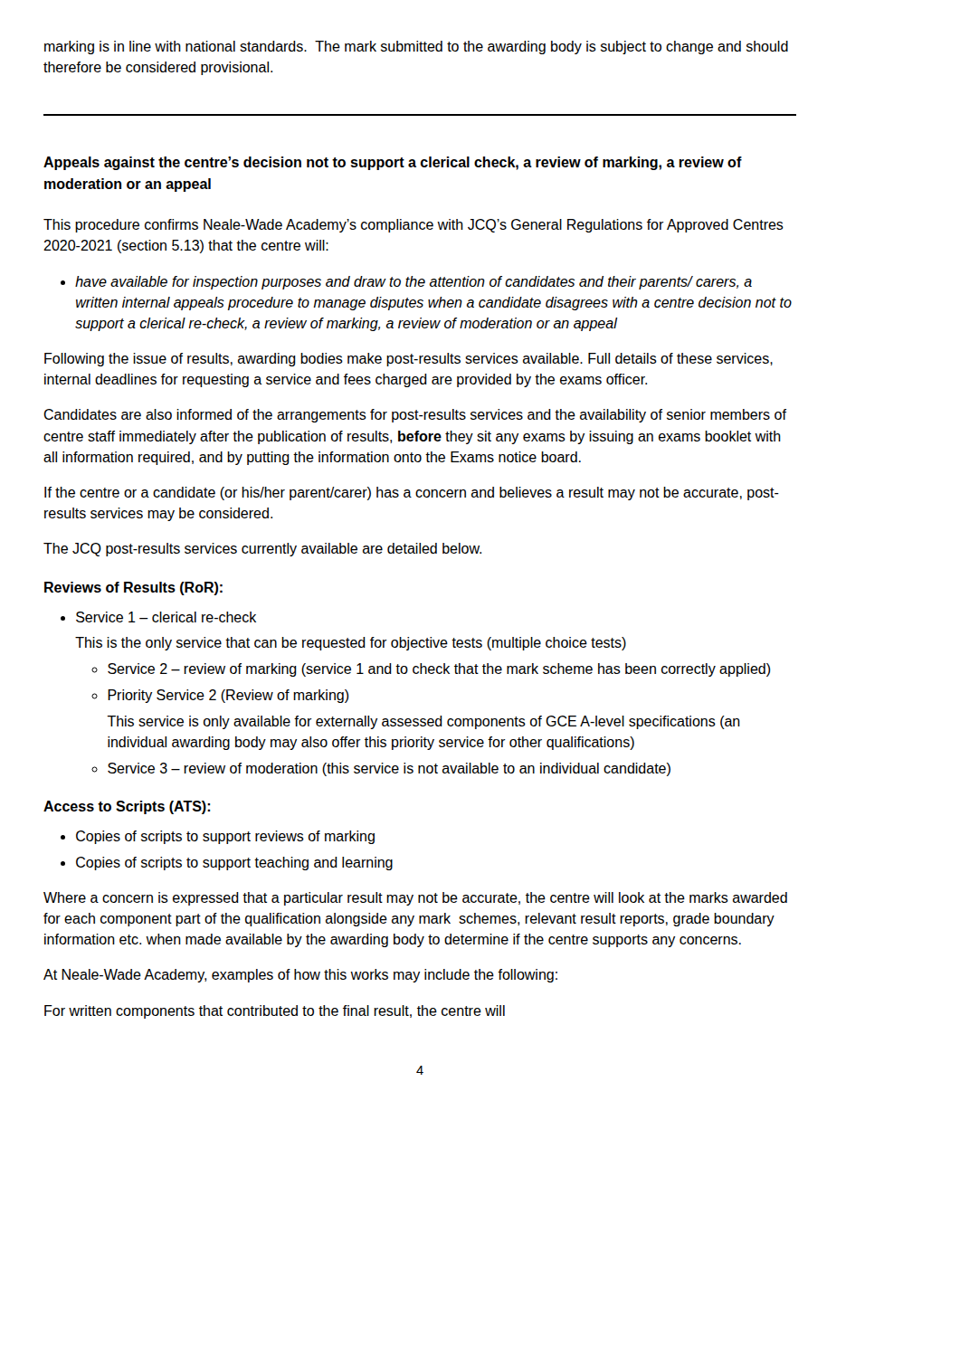marking is in line with national standards. The mark submitted to the awarding body is subject to change and should therefore be considered provisional.
Appeals against the centre’s decision not to support a clerical check, a review of marking, a review of moderation or an appeal
This procedure confirms Neale-Wade Academy’s compliance with JCQ’s General Regulations for Approved Centres 2020-2021 (section 5.13) that the centre will:
have available for inspection purposes and draw to the attention of candidates and their parents/ carers, a written internal appeals procedure to manage disputes when a candidate disagrees with a centre decision not to support a clerical re-check, a review of marking, a review of moderation or an appeal
Following the issue of results, awarding bodies make post-results services available. Full details of these services, internal deadlines for requesting a service and fees charged are provided by the exams officer.
Candidates are also informed of the arrangements for post-results services and the availability of senior members of centre staff immediately after the publication of results, before they sit any exams by issuing an exams booklet with all information required, and by putting the information onto the Exams notice board.
If the centre or a candidate (or his/her parent/carer) has a concern and believes a result may not be accurate, post-results services may be considered.
The JCQ post-results services currently available are detailed below.
Reviews of Results (RoR):
Service 1 – clerical re-check
This is the only service that can be requested for objective tests (multiple choice tests)
Service 2 – review of marking (service 1 and to check that the mark scheme has been correctly applied)
Priority Service 2 (Review of marking)
This service is only available for externally assessed components of GCE A-level specifications (an individual awarding body may also offer this priority service for other qualifications)
Service 3 – review of moderation (this service is not available to an individual candidate)
Access to Scripts (ATS):
Copies of scripts to support reviews of marking
Copies of scripts to support teaching and learning
Where a concern is expressed that a particular result may not be accurate, the centre will look at the marks awarded for each component part of the qualification alongside any mark schemes, relevant result reports, grade boundary information etc. when made available by the awarding body to determine if the centre supports any concerns.
At Neale-Wade Academy, examples of how this works may include the following:
For written components that contributed to the final result, the centre will
4